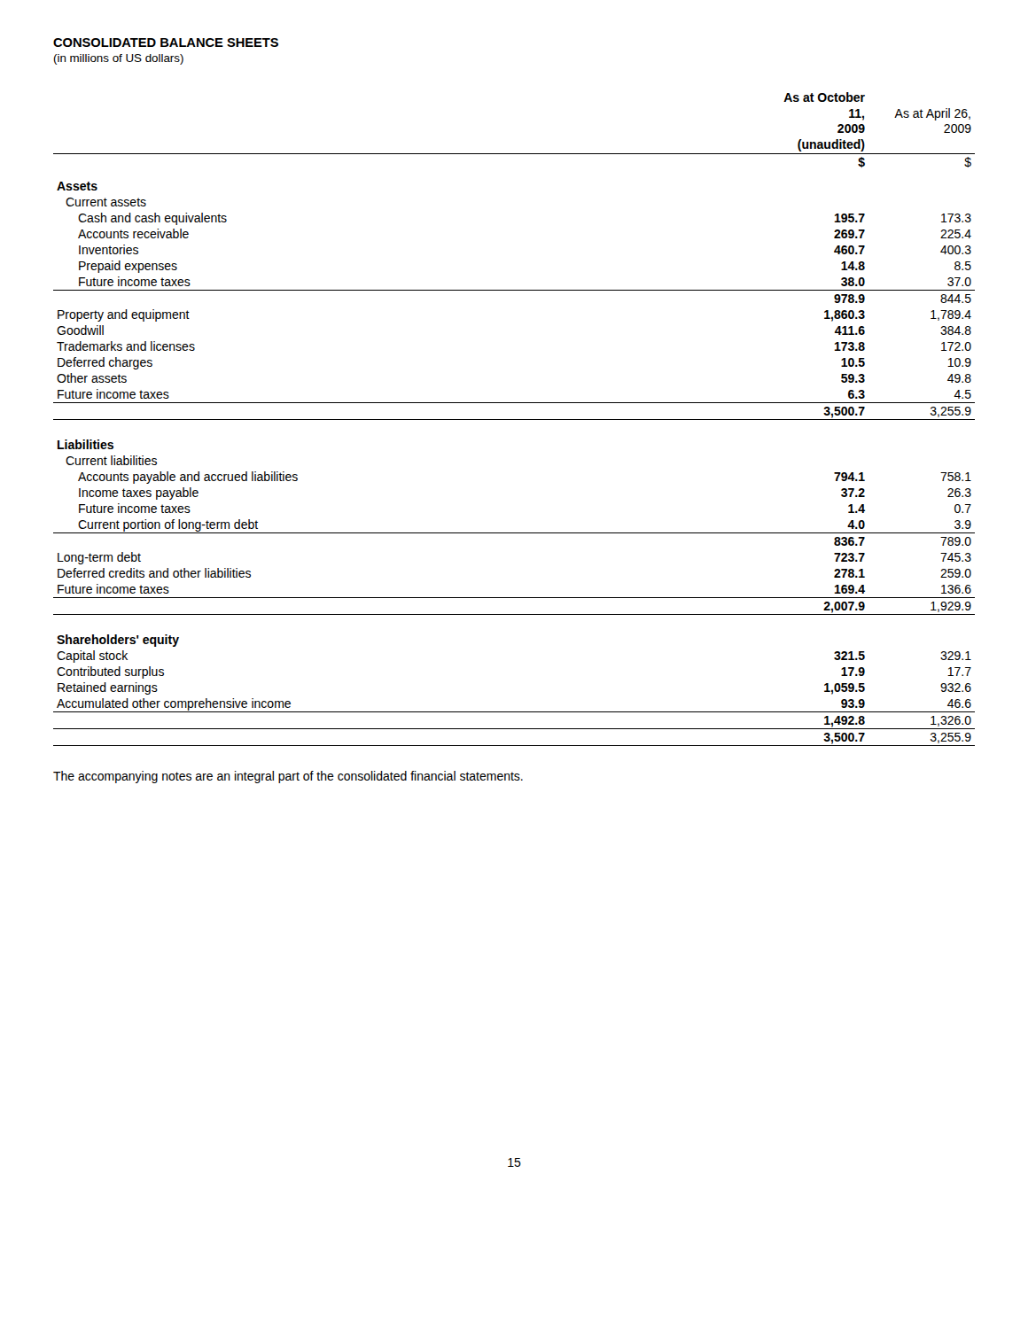CONSOLIDATED BALANCE SHEETS
(in millions of US dollars)
| | As at October 11, 2009 (unaudited) | As at April 26, 2009 |
| | $ | $ |
| Assets | | |
| Current assets | | |
| Cash and cash equivalents | 195.7 | 173.3 |
| Accounts receivable | 269.7 | 225.4 |
| Inventories | 460.7 | 400.3 |
| Prepaid expenses | 14.8 | 8.5 |
| Future income taxes | 38.0 | 37.0 |
| | 978.9 | 844.5 |
| Property and equipment | 1,860.3 | 1,789.4 |
| Goodwill | 411.6 | 384.8 |
| Trademarks and licenses | 173.8 | 172.0 |
| Deferred charges | 10.5 | 10.9 |
| Other assets | 59.3 | 49.8 |
| Future income taxes | 6.3 | 4.5 |
| | 3,500.7 | 3,255.9 |
| Liabilities | | |
| Current liabilities | | |
| Accounts payable and accrued liabilities | 794.1 | 758.1 |
| Income taxes payable | 37.2 | 26.3 |
| Future income taxes | 1.4 | 0.7 |
| Current portion of long-term debt | 4.0 | 3.9 |
| | 836.7 | 789.0 |
| Long-term debt | 723.7 | 745.3 |
| Deferred credits and other liabilities | 278.1 | 259.0 |
| Future income taxes | 169.4 | 136.6 |
| | 2,007.9 | 1,929.9 |
| Shareholders' equity | | |
| Capital stock | 321.5 | 329.1 |
| Contributed surplus | 17.9 | 17.7 |
| Retained earnings | 1,059.5 | 932.6 |
| Accumulated other comprehensive income | 93.9 | 46.6 |
| | 1,492.8 | 1,326.0 |
| | 3,500.7 | 3,255.9 |
The accompanying notes are an integral part of the consolidated financial statements.
15